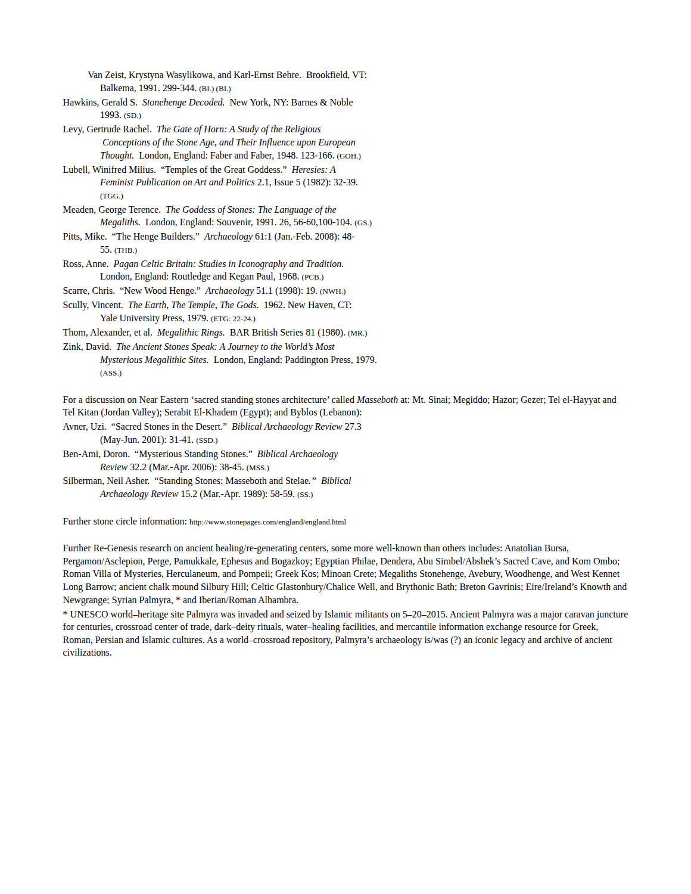Van Zeist, Krystyna Wasylikowa, and Karl-Ernst Behre. Brookfield, VT:
Balkema, 1991. 299-344. (BI.) (BI.)
Hawkins, Gerald S. Stonehenge Decoded. New York, NY: Barnes & Noble 1993. (SD.)
Levy, Gertrude Rachel. The Gate of Horn: A Study of the Religious Conceptions of the Stone Age, and Their Influence upon European Thought. London, England: Faber and Faber, 1948. 123-166. (GOH.)
Lubell, Winifred Milius. “Temples of the Great Goddess.” Heresies: A Feminist Publication on Art and Politics 2.1, Issue 5 (1982): 32-39. (TGG.)
Meaden, George Terence. The Goddess of Stones: The Language of the Megaliths. London, England: Souvenir, 1991. 26, 56-60,100-104. (GS.)
Pitts, Mike. “The Henge Builders.” Archaeology 61:1 (Jan.-Feb. 2008): 48- 55. (THB.)
Ross, Anne. Pagan Celtic Britain: Studies in Iconography and Tradition. London, England: Routledge and Kegan Paul, 1968. (PCB.)
Scarre, Chris. “New Wood Henge.” Archaeology 51.1 (1998): 19. (NWH.)
Scully, Vincent. The Earth, The Temple, The Gods. 1962. New Haven, CT: Yale University Press, 1979. (ETG: 22-24.)
Thom, Alexander, et al. Megalithic Rings. BAR British Series 81 (1980). (MR.)
Zink, David. The Ancient Stones Speak: A Journey to the World’s Most Mysterious Megalithic Sites. London, England: Paddington Press, 1979. (ASS.)
For a discussion on Near Eastern ‘sacred standing stones architecture’ called Masseboth at: Mt. Sinai; Megiddo; Hazor; Gezer; Tel el-Hayyat and Tel Kitan (Jordan Valley); Serabit El-Khadem (Egypt); and Byblos (Lebanon):
Avner, Uzi. “Sacred Stones in the Desert.” Biblical Archaeology Review 27.3 (May-Jun. 2001): 31-41. (SSD.)
Ben-Ami, Doron. “Mysterious Standing Stones.” Biblical Archaeology Review 32.2 (Mar.-Apr. 2006): 38-45. (MSS.)
Silberman, Neil Asher. “Standing Stones: Masseboth and Stelae.” Biblical Archaeology Review 15.2 (Mar.-Apr. 1989): 58-59. (SS.)
Further stone circle information: http://www.stonepages.com/england/england.html
Further Re-Genesis research on ancient healing/re-generating centers, some more well-known than others includes: Anatolian Bursa, Pergamon/Asclepion, Perge, Pamukkale, Ephesus and Bogazkoy; Egyptian Philae, Dendera, Abu Simbel/Abshek’s Sacred Cave, and Kom Ombo; Roman Villa of Mysteries, Herculaneum, and Pompeii; Greek Kos; Minoan Crete; Megaliths Stonehenge, Avebury, Woodhenge, and West Kennet Long Barrow; ancient chalk mound Silbury Hill; Celtic Glastonbury/Chalice Well, and Brythonic Bath; Breton Gavrinis; Eire/Ireland’s Knowth and Newgrange; Syrian Palmyra, * and Iberian/Roman Alhambra.
* UNESCO world–heritage site Palmyra was invaded and seized by Islamic militants on 5–20–2015. Ancient Palmyra was a major caravan juncture for centuries, crossroad center of trade, dark–deity rituals, water–healing facilities, and mercantile information exchange resource for Greek, Roman, Persian and Islamic cultures. As a world–crossroad repository, Palmyra’s archaeology is/was (?) an iconic legacy and archive of ancient civilizations.